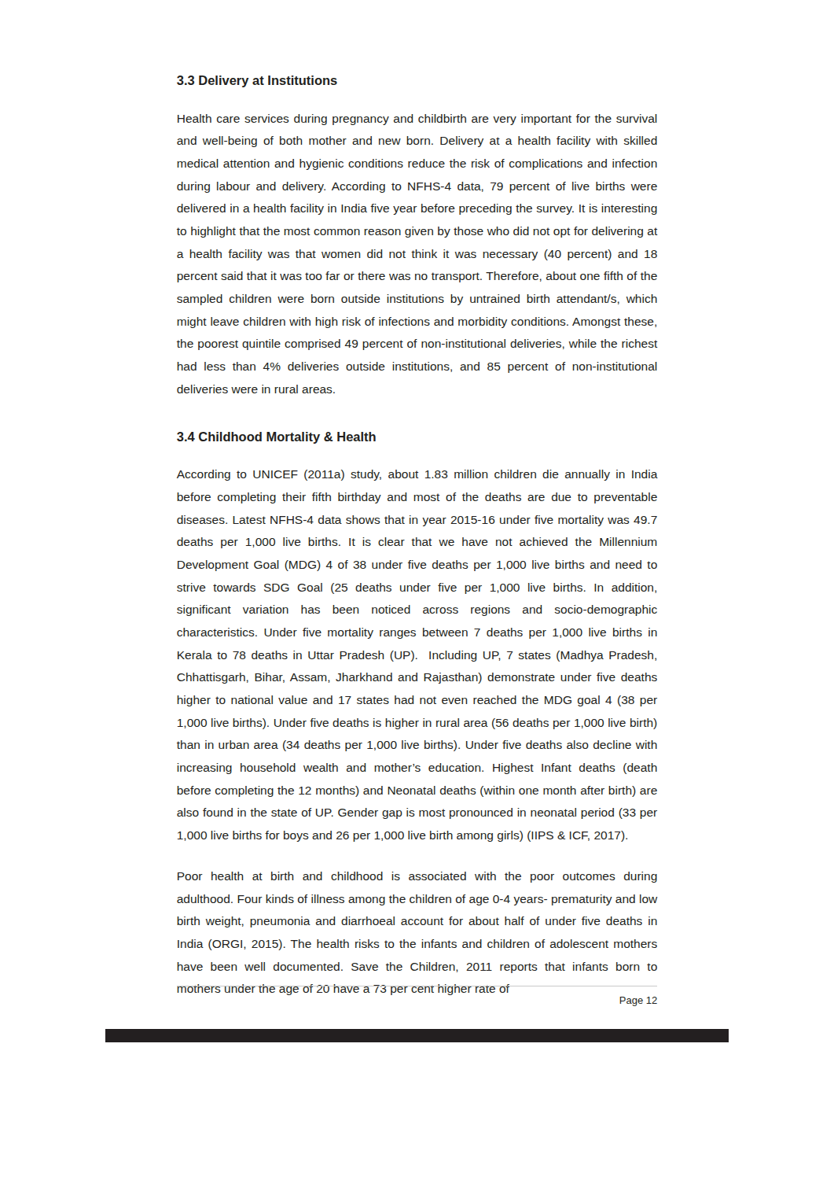3.3 Delivery at Institutions
Health care services during pregnancy and childbirth are very important for the survival and well-being of both mother and new born. Delivery at a health facility with skilled medical attention and hygienic conditions reduce the risk of complications and infection during labour and delivery. According to NFHS-4 data, 79 percent of live births were delivered in a health facility in India five year before preceding the survey. It is interesting to highlight that the most common reason given by those who did not opt for delivering at a health facility was that women did not think it was necessary (40 percent) and 18 percent said that it was too far or there was no transport. Therefore, about one fifth of the sampled children were born outside institutions by untrained birth attendant/s, which might leave children with high risk of infections and morbidity conditions. Amongst these, the poorest quintile comprised 49 percent of non-institutional deliveries, while the richest had less than 4% deliveries outside institutions, and 85 percent of non-institutional deliveries were in rural areas.
3.4 Childhood Mortality & Health
According to UNICEF (2011a) study, about 1.83 million children die annually in India before completing their fifth birthday and most of the deaths are due to preventable diseases. Latest NFHS-4 data shows that in year 2015-16 under five mortality was 49.7 deaths per 1,000 live births. It is clear that we have not achieved the Millennium Development Goal (MDG) 4 of 38 under five deaths per 1,000 live births and need to strive towards SDG Goal (25 deaths under five per 1,000 live births. In addition, significant variation has been noticed across regions and socio-demographic characteristics. Under five mortality ranges between 7 deaths per 1,000 live births in Kerala to 78 deaths in Uttar Pradesh (UP). Including UP, 7 states (Madhya Pradesh, Chhattisgarh, Bihar, Assam, Jharkhand and Rajasthan) demonstrate under five deaths higher to national value and 17 states had not even reached the MDG goal 4 (38 per 1,000 live births). Under five deaths is higher in rural area (56 deaths per 1,000 live birth) than in urban area (34 deaths per 1,000 live births). Under five deaths also decline with increasing household wealth and mother’s education. Highest Infant deaths (death before completing the 12 months) and Neonatal deaths (within one month after birth) are also found in the state of UP. Gender gap is most pronounced in neonatal period (33 per 1,000 live births for boys and 26 per 1,000 live birth among girls) (IIPS & ICF, 2017).
Poor health at birth and childhood is associated with the poor outcomes during adulthood. Four kinds of illness among the children of age 0-4 years- prematurity and low birth weight, pneumonia and diarrhoeal account for about half of under five deaths in India (ORGI, 2015). The health risks to the infants and children of adolescent mothers have been well documented. Save the Children, 2011 reports that infants born to mothers under the age of 20 have a 73 per cent higher rate of
Page 12